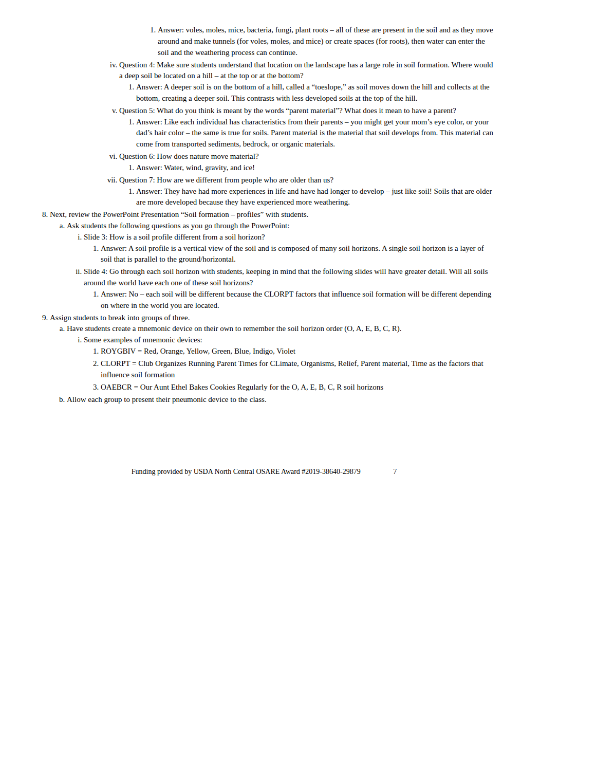Answer: voles, moles, mice, bacteria, fungi, plant roots – all of these are present in the soil and as they move around and make tunnels (for voles, moles, and mice) or create spaces (for roots), then water can enter the soil and the weathering process can continue.
Question 4: Make sure students understand that location on the landscape has a large role in soil formation. Where would a deep soil be located on a hill – at the top or at the bottom?
Answer: A deeper soil is on the bottom of a hill, called a “toeslope,” as soil moves down the hill and collects at the bottom, creating a deeper soil. This contrasts with less developed soils at the top of the hill.
Question 5: What do you think is meant by the words “parent material”? What does it mean to have a parent?
Answer: Like each individual has characteristics from their parents – you might get your mom’s eye color, or your dad’s hair color – the same is true for soils. Parent material is the material that soil develops from. This material can come from transported sediments, bedrock, or organic materials.
Question 6: How does nature move material?
Answer: Water, wind, gravity, and ice!
Question 7: How are we different from people who are older than us?
Answer: They have had more experiences in life and have had longer to develop – just like soil! Soils that are older are more developed because they have experienced more weathering.
Next, review the PowerPoint Presentation “Soil formation – profiles” with students.
Ask students the following questions as you go through the PowerPoint:
Slide 3: How is a soil profile different from a soil horizon?
Answer: A soil profile is a vertical view of the soil and is composed of many soil horizons. A single soil horizon is a layer of soil that is parallel to the ground/horizontal.
Slide 4: Go through each soil horizon with students, keeping in mind that the following slides will have greater detail. Will all soils around the world have each one of these soil horizons?
Answer: No – each soil will be different because the CLORPT factors that influence soil formation will be different depending on where in the world you are located.
Assign students to break into groups of three.
Have students create a mnemonic device on their own to remember the soil horizon order (O, A, E, B, C, R).
Some examples of mnemonic devices:
ROYGBIV = Red, Orange, Yellow, Green, Blue, Indigo, Violet
CLORPT = Club Organizes Running Parent Times for CLimate, Organisms, Relief, Parent material, Time as the factors that influence soil formation
OAEBCR = Our Aunt Ethel Bakes Cookies Regularly for the O, A, E, B, C, R soil horizons
Allow each group to present their pneumonic device to the class.
Funding provided by USDA North Central OSARE Award #2019-38640-29879 7